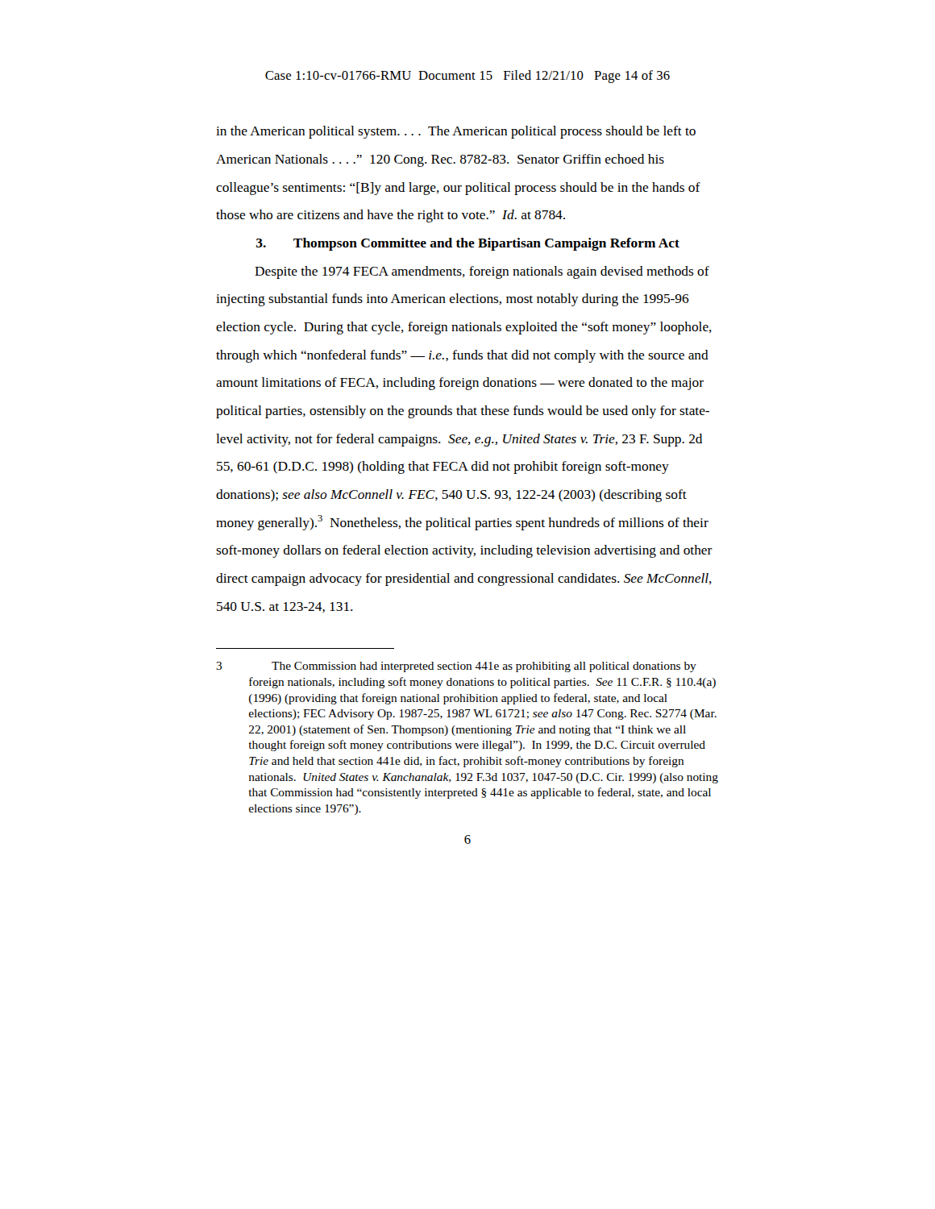Case 1:10-cv-01766-RMU Document 15 Filed 12/21/10 Page 14 of 36
in the American political system. . . . The American political process should be left to American Nationals . . . .” 120 Cong. Rec. 8782-83. Senator Griffin echoed his colleague’s sentiments: “[B]y and large, our political process should be in the hands of those who are citizens and have the right to vote.” Id. at 8784.
3. Thompson Committee and the Bipartisan Campaign Reform Act
Despite the 1974 FECA amendments, foreign nationals again devised methods of injecting substantial funds into American elections, most notably during the 1995-96 election cycle. During that cycle, foreign nationals exploited the “soft money” loophole, through which “nonfederal funds” — i.e., funds that did not comply with the source and amount limitations of FECA, including foreign donations — were donated to the major political parties, ostensibly on the grounds that these funds would be used only for state-level activity, not for federal campaigns. See, e.g., United States v. Trie, 23 F. Supp. 2d 55, 60-61 (D.D.C. 1998) (holding that FECA did not prohibit foreign soft-money donations); see also McConnell v. FEC, 540 U.S. 93, 122-24 (2003) (describing soft money generally).3 Nonetheless, the political parties spent hundreds of millions of their soft-money dollars on federal election activity, including television advertising and other direct campaign advocacy for presidential and congressional candidates. See McConnell, 540 U.S. at 123-24, 131.
3
The Commission had interpreted section 441e as prohibiting all political donations by foreign nationals, including soft money donations to political parties. See 11 C.F.R. § 110.4(a) (1996) (providing that foreign national prohibition applied to federal, state, and local elections); FEC Advisory Op. 1987-25, 1987 WL 61721; see also 147 Cong. Rec. S2774 (Mar. 22, 2001) (statement of Sen. Thompson) (mentioning Trie and noting that “I think we all thought foreign soft money contributions were illegal”). In 1999, the D.C. Circuit overruled Trie and held that section 441e did, in fact, prohibit soft-money contributions by foreign nationals. United States v. Kanchanalak, 192 F.3d 1037, 1047-50 (D.C. Cir. 1999) (also noting that Commission had “consistently interpreted § 441e as applicable to federal, state, and local elections since 1976”).
6